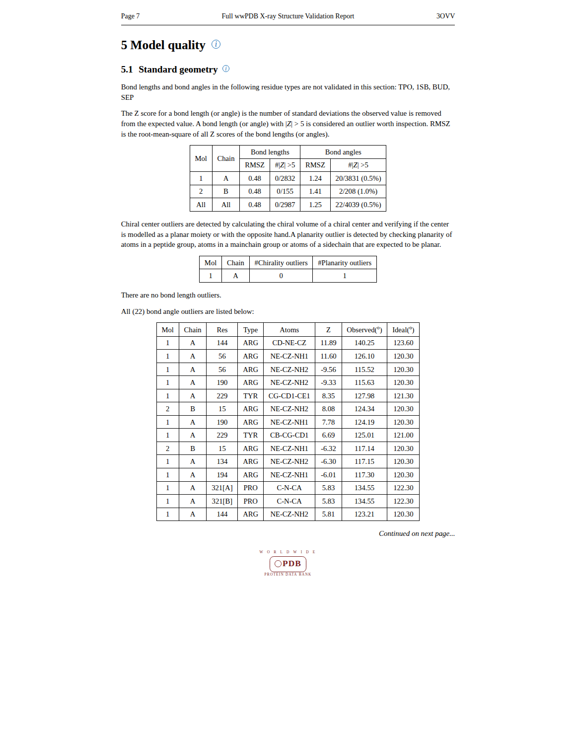Page 7
Full wwPDB X-ray Structure Validation Report
3OVV
5 Model quality i
5.1 Standard geometry i
Bond lengths and bond angles in the following residue types are not validated in this section: TPO, 1SB, BUD, SEP
The Z score for a bond length (or angle) is the number of standard deviations the observed value is removed from the expected value. A bond length (or angle) with |Z| > 5 is considered an outlier worth inspection. RMSZ is the root-mean-square of all Z scores of the bond lengths (or angles).
| Mol | Chain | Bond lengths | Bond angles |
| --- | --- | --- | --- |
| RMSZ | #/ Z / >5 | RMSZ | #/ Z / >5 |
| 1 | A | 0.48 | 0/2832 | 1.24 | 20/3831 (0.5%) |
| 2 | B | 0.48 | 0/155 | 1.41 | 2/208 (1.0%) |
| All | All | 0.48 | 0/2987 | 1.25 | 22/4039 (0.5%) |
Chiral center outliers are detected by calculating the chiral volume of a chiral center and verifying if the center is modelled as a planar moiety or with the opposite hand.A planarity outlier is detected by checking planarity of atoms in a peptide group, atoms in a mainchain group or atoms of a sidechain that are expected to be planar.
| Mol | Chain | #Chirality outliers | #Planarity outliers |
| --- | --- | --- | --- |
| 1 | A | 0 | 1 |
There are no bond length outliers.
All (22) bond angle outliers are listed below:
| Mol | Chain | Res | Type | Atoms | Z | Observed( o ) | Ideal( o ) |
| --- | --- | --- | --- | --- | --- | --- | --- |
| 1 | A | 144 | ARG | CD-NE-CZ | 11.89 | 140.25 | 123.60 |
| 1 | A | 56 | ARG | NE-CZ-NH1 | 11.60 | 126.10 | 120.30 |
| 1 | A | 56 | ARG | NE-CZ-NH2 | -9.56 | 115.52 | 120.30 |
| 1 | A | 190 | ARG | NE-CZ-NH2 | -9.33 | 115.63 | 120.30 |
| 1 | A | 229 | TYR | CG-CD1-CE1 | 8.35 | 127.98 | 121.30 |
| 2 | B | 15 | ARG | NE-CZ-NH2 | 8.08 | 124.34 | 120.30 |
| 1 | A | 190 | ARG | NE-CZ-NH1 | 7.78 | 124.19 | 120.30 |
| 1 | A | 229 | TYR | CB-CG-CD1 | 6.69 | 125.01 | 121.00 |
| 2 | B | 15 | ARG | NE-CZ-NH1 | -6.32 | 117.14 | 120.30 |
| 1 | A | 134 | ARG | NE-CZ-NH2 | -6.30 | 117.15 | 120.30 |
| 1 | A | 194 | ARG | NE-CZ-NH1 | -6.01 | 117.30 | 120.30 |
| 1 | A | 321[A] | PRO | C-N-CA | 5.83 | 134.55 | 122.30 |
| 1 | A | 321[B] | PRO | C-N-CA | 5.83 | 134.55 | 122.30 |
| 1 | A | 144 | ARG | NE-CZ-NH2 | 5.81 | 123.21 | 120.30 |
Continued on next page...
W O R L D W I D E
PDB
PROTEIN DATA BANK